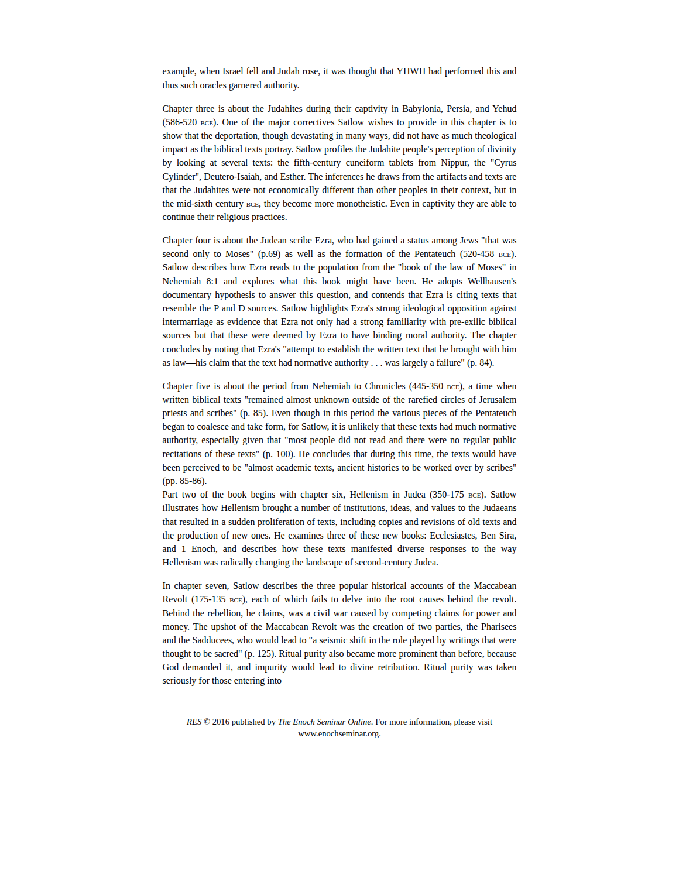example, when Israel fell and Judah rose, it was thought that YHWH had performed this and thus such oracles garnered authority.
Chapter three is about the Judahites during their captivity in Babylonia, Persia, and Yehud (586-520 bce). One of the major correctives Satlow wishes to provide in this chapter is to show that the deportation, though devastating in many ways, did not have as much theological impact as the biblical texts portray. Satlow profiles the Judahite people's perception of divinity by looking at several texts: the fifth-century cuneiform tablets from Nippur, the "Cyrus Cylinder", Deutero-Isaiah, and Esther. The inferences he draws from the artifacts and texts are that the Judahites were not economically different than other peoples in their context, but in the mid-sixth century bce, they become more monotheistic. Even in captivity they are able to continue their religious practices.
Chapter four is about the Judean scribe Ezra, who had gained a status among Jews "that was second only to Moses" (p.69) as well as the formation of the Pentateuch (520-458 bce). Satlow describes how Ezra reads to the population from the "book of the law of Moses" in Nehemiah 8:1 and explores what this book might have been. He adopts Wellhausen's documentary hypothesis to answer this question, and contends that Ezra is citing texts that resemble the P and D sources. Satlow highlights Ezra's strong ideological opposition against intermarriage as evidence that Ezra not only had a strong familiarity with pre-exilic biblical sources but that these were deemed by Ezra to have binding moral authority. The chapter concludes by noting that Ezra's "attempt to establish the written text that he brought with him as law—his claim that the text had normative authority . . . was largely a failure" (p. 84).
Chapter five is about the period from Nehemiah to Chronicles (445-350 bce), a time when written biblical texts "remained almost unknown outside of the rarefied circles of Jerusalem priests and scribes" (p. 85). Even though in this period the various pieces of the Pentateuch began to coalesce and take form, for Satlow, it is unlikely that these texts had much normative authority, especially given that "most people did not read and there were no regular public recitations of these texts" (p. 100). He concludes that during this time, the texts would have been perceived to be "almost academic texts, ancient histories to be worked over by scribes" (pp. 85-86).
Part two of the book begins with chapter six, Hellenism in Judea (350-175 bce). Satlow illustrates how Hellenism brought a number of institutions, ideas, and values to the Judaeans that resulted in a sudden proliferation of texts, including copies and revisions of old texts and the production of new ones. He examines three of these new books: Ecclesiastes, Ben Sira, and 1 Enoch, and describes how these texts manifested diverse responses to the way Hellenism was radically changing the landscape of second-century Judea.
In chapter seven, Satlow describes the three popular historical accounts of the Maccabean Revolt (175-135 bce), each of which fails to delve into the root causes behind the revolt. Behind the rebellion, he claims, was a civil war caused by competing claims for power and money. The upshot of the Maccabean Revolt was the creation of two parties, the Pharisees and the Sadducees, who would lead to "a seismic shift in the role played by writings that were thought to be sacred" (p. 125). Ritual purity also became more prominent than before, because God demanded it, and impurity would lead to divine retribution. Ritual purity was taken seriously for those entering into
RES © 2016 published by The Enoch Seminar Online. For more information, please visit
www.enochseminar.org.